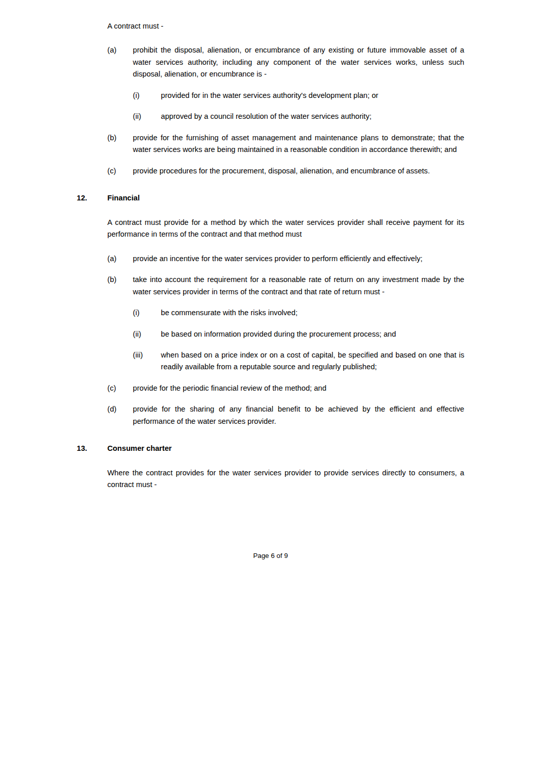A contract must -
(a)
prohibit the disposal, alienation, or encumbrance of any existing or future immovable asset of a water services authority, including any component of the water services works, unless such disposal, alienation, or encumbrance is -
(i)
provided for in the water services authority's development plan; or
(ii)
approved by a council resolution of the water services authority;
(b)
provide for the furnishing of asset management and maintenance plans to demonstrate; that the water services works are being maintained in a reasonable condition in accordance therewith; and
(c)
provide procedures for the procurement, disposal, alienation, and encumbrance of assets.
12.
Financial
A contract must provide for a method by which the water services provider shall receive payment for its performance in terms of the contract and that method must
(a)
provide an incentive for the water services provider to perform efficiently and effectively;
(b)
take into account the requirement for a reasonable rate of return on any investment made by the water services provider in terms of the contract and that rate of return must -
(i)
be commensurate with the risks involved;
(ii)
be based on information provided during the procurement process; and
(iii)
when based on a price index or on a cost of capital, be specified and based on one that is readily available from a reputable source and regularly published;
(c)
provide for the periodic financial review of the method; and
(d)
provide for the sharing of any financial benefit to be achieved by the efficient and effective performance of the water services provider.
13.
Consumer charter
Where the contract provides for the water services provider to provide services directly to consumers, a contract must -
Page 6 of 9